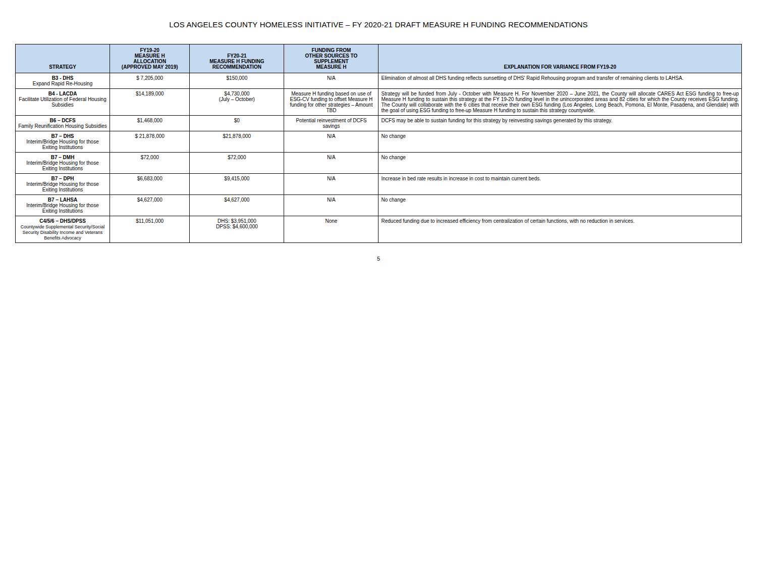LOS ANGELES COUNTY HOMELESS INITIATIVE – FY 2020-21 DRAFT MEASURE H FUNDING RECOMMENDATIONS
| STRATEGY | FY19-20 MEASURE H ALLOCATION (APPROVED MAY 2019) | FY20-21 MEASURE H FUNDING RECOMMENDATION | FUNDING FROM OTHER SOURCES TO SUPPLEMENT MEASURE H | EXPLANATION FOR VARIANCE FROM FY19-20 |
| --- | --- | --- | --- | --- |
| B3 - DHS Expand Rapid Re-Housing | $ 7,205,000 | $150,000 | N/A | Elimination of almost all DHS funding reflects sunsetting of DHS' Rapid Rehousing program and transfer of remaining clients to LAHSA. |
| B4 - LACDA Facilitate Utilization of Federal Housing Subsidies | $14,189,000 | $4,730,000 (July – October) | Measure H funding based on use of ESG-CV funding to offset Measure H funding for other strategies – Amount TBD | Strategy will be funded from July - October with Measure H. For November 2020 – June 2021, the County will allocate CARES Act ESG funding to free-up Measure H funding to sustain this strategy at the FY 19-20 funding level in the unincorporated areas and 82 cities for which the County receives ESG funding. The County will collaborate with the 6 cities that receive their own ESG funding (Los Angeles, Long Beach, Pomona, El Monte, Pasadena, and Glendale) with the goal of using ESG funding to free-up Measure H funding to sustain this strategy countywide. |
| B6 – DCFS Family Reunification Housing Subsidies | $1,468,000 | $0 | Potential reinvestment of DCFS savings | DCFS may be able to sustain funding for this strategy by reinvesting savings generated by this strategy. |
| B7 – DHS Interim/Bridge Housing for those Exiting Institutions | $ 21,878,000 | $21,878,000 | N/A | No change |
| B7 – DMH Interim/Bridge Housing for those Exiting Institutions | $72,000 | $72,000 | N/A | No change |
| B7 – DPH Interim/Bridge Housing for those Exiting Institutions | $6,683,000 | $9,415,000 | N/A | Increase in bed rate results in increase in cost to maintain current beds. |
| B7 – LAHSA Interim/Bridge Housing for those Exiting Institutions | $4,627,000 | $4,627,000 | N/A | No change |
| C4/5/6 – DHS/DPSS Countywide Supplemental Security/Social Security Disability Income and Veterans Benefits Advocacy | $11,051,000 | DHS: $3,951,000 DPSS: $4,600,000 | None | Reduced funding due to increased efficiency from centralization of certain functions, with no reduction in services. |
5